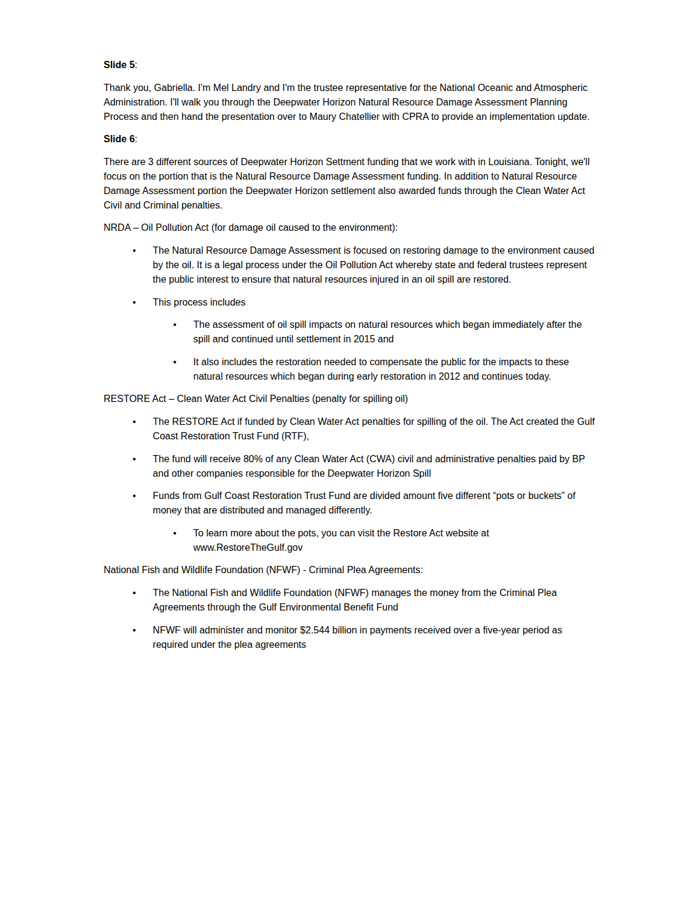Slide 5:
Thank you, Gabriella. I'm Mel Landry and I'm the trustee representative for the National Oceanic and Atmospheric Administration. I'll walk you through the Deepwater Horizon Natural Resource Damage Assessment Planning Process and then hand the presentation over to Maury Chatellier with CPRA to provide an implementation update.
Slide 6:
There are 3 different sources of Deepwater Horizon Settment funding that we work with in Louisiana. Tonight, we'll focus on the portion that is the Natural Resource Damage Assessment funding. In addition to Natural Resource Damage Assessment portion the Deepwater Horizon settlement also awarded funds through the Clean Water Act Civil and Criminal penalties.
NRDA – Oil Pollution Act (for damage oil caused to the environment):
The Natural Resource Damage Assessment is focused on restoring damage to the environment caused by the oil. It is a legal process under the Oil Pollution Act whereby state and federal trustees represent the public interest to ensure that natural resources injured in an oil spill are restored.
This process includes
The assessment of oil spill impacts on natural resources which began immediately after the spill and continued until settlement in 2015 and
It also includes the restoration needed to compensate the public for the impacts to these natural resources which began during early restoration in 2012 and continues today.
RESTORE Act – Clean Water Act Civil Penalties (penalty for spilling oil)
The RESTORE Act if funded by Clean Water Act penalties for spilling of the oil. The Act created the Gulf Coast Restoration Trust Fund (RTF),
The fund will receive 80% of any Clean Water Act (CWA) civil and administrative penalties paid by BP and other companies responsible for the Deepwater Horizon Spill
Funds from Gulf Coast Restoration Trust Fund are divided amount five different “pots or buckets” of money that are distributed and managed differently.
To learn more about the pots, you can visit the Restore Act website at www.RestoreTheGulf.gov
National Fish and Wildlife Foundation (NFWF) - Criminal Plea Agreements:
The National Fish and Wildlife Foundation (NFWF) manages the money from the Criminal Plea Agreements through the Gulf Environmental Benefit Fund
NFWF will administer and monitor $2.544 billion in payments received over a five-year period as required under the plea agreements